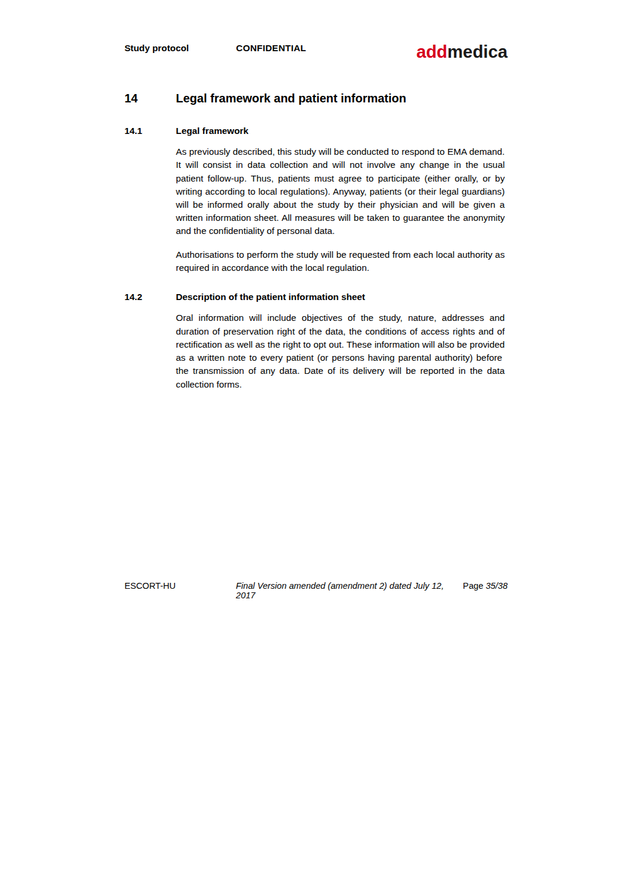Study protocol
CONFIDENTIAL
add medica
14 Legal framework and patient information
14.1 Legal framework
As previously described, this study will be conducted to respond to EMA demand. It will consist in data collection and will not involve any change in the usual patient follow-up. Thus, patients must agree to participate (either orally, or by writing according to local regulations). Anyway, patients (or their legal guardians) will be informed orally about the study by their physician and will be given a written information sheet. All measures will be taken to guarantee the anonymity and the confidentiality of personal data.
Authorisations to perform the study will be requested from each local authority as required in accordance with the local regulation.
14.2 Description of the patient information sheet
Oral information will include objectives of the study, nature, addresses and duration of preservation right of the data, the conditions of access rights and of rectification as well as the right to opt out. These information will also be provided as a written note to every patient (or persons having parental authority) before the transmission of any data. Date of its delivery will be reported in the data collection forms.
ESCORT-HU
Final Version amended (amendment 2) dated July 12, 2017
Page 35/38